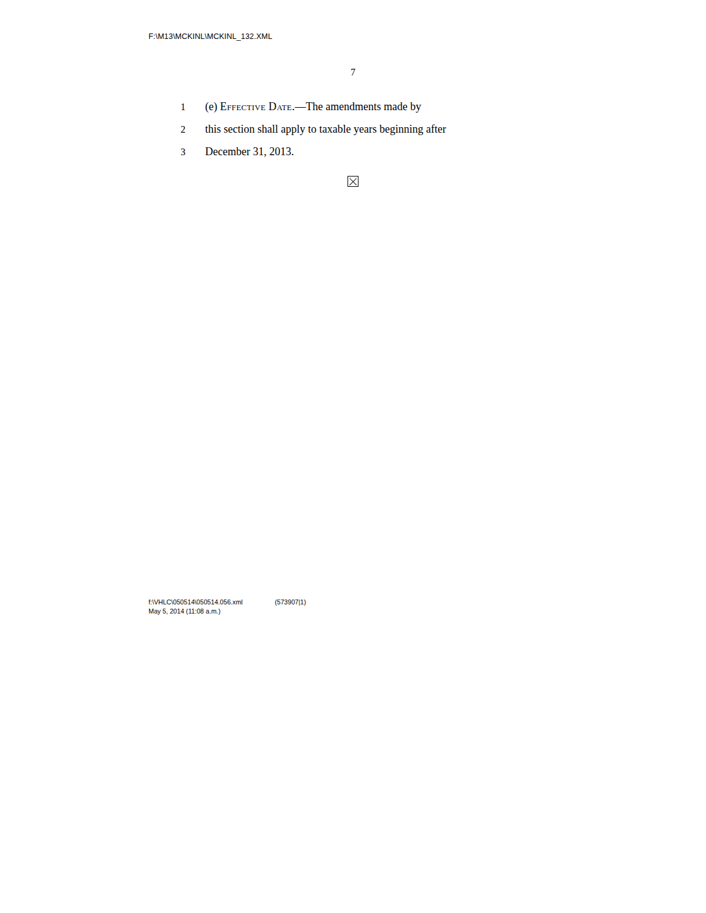F:\M13\MCKINL\MCKINL_132.XML
7
1 (e) Effective Date.—The amendments made by
2 this section shall apply to taxable years beginning after
3 December 31, 2013.
f:\VHLC\050514\050514.056.xml(573907|1)
May 5, 2014 (11:08 a.m.)